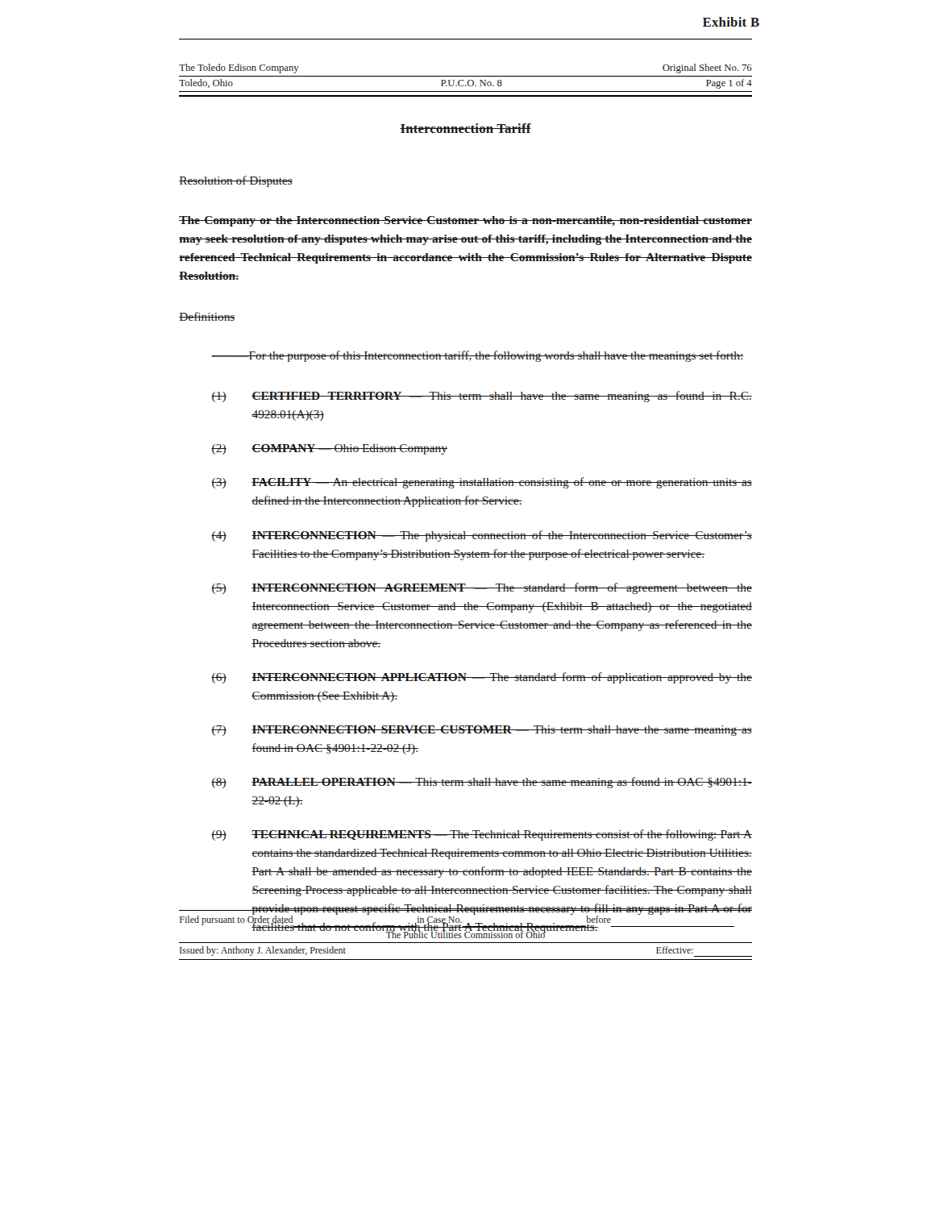Exhibit B
| The Toledo Edison Company | | Original Sheet No. 76 |
| Toledo, Ohio | P.U.C.O. No. 8 | Page 1 of 4 |
Interconnection Tariff
Resolution of Disputes
The Company or the Interconnection Service Customer who is a non-mercantile, non-residential customer may seek resolution of any disputes which may arise out of this tariff, including the Interconnection and the referenced Technical Requirements in accordance with the Commission’s Rules for Alternative Dispute Resolution.
Definitions
———For the purpose of this Interconnection tariff, the following words shall have the meanings set forth:
(1) CERTIFIED TERRITORY — This term shall have the same meaning as found in R.C. 4928.01(A)(3)
(2) COMPANY — Ohio Edison Company
(3) FACILITY — An electrical generating installation consisting of one or more generation units as defined in the Interconnection Application for Service.
(4) INTERCONNECTION — The physical connection of the Interconnection Service Customer’s Facilities to the Company’s Distribution System for the purpose of electrical power service.
(5) INTERCONNECTION AGREEMENT — The standard form of agreement between the Interconnection Service Customer and the Company (Exhibit B attached) or the negotiated agreement between the Interconnection Service Customer and the Company as referenced in the Procedures section above.
(6) INTERCONNECTION APPLICATION — The standard form of application approved by the Commission (See Exhibit A).
(7) INTERCONNECTION SERVICE CUSTOMER — This term shall have the same meaning as found in OAC §4901:1-22-02 (J).
(8) PARALLEL OPERATION — This term shall have the same meaning as found in OAC §4901:1-22-02 (L).
(9) TECHNICAL REQUIREMENTS — The Technical Requirements consist of the following: Part A contains the standardized Technical Requirements common to all Ohio Electric Distribution Utilities. Part A shall be amended as necessary to conform to adopted IEEE Standards. Part B contains the Screening Process applicable to all Interconnection Service Customer facilities. The Company shall provide upon request specific Technical Requirements necessary to fill in any gaps in Part A or for facilities that do not conform with the Part A Technical Requirements.
| Filed pursuant to Order dated | in Case No. | before | |
| The Public Utilities Commission of Ohio |
| Issued by: Anthony J. Alexander, President | Effective: |